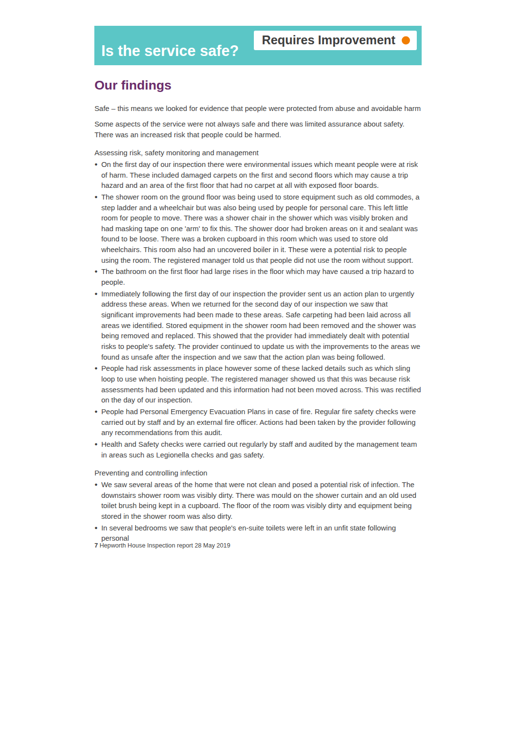Requires Improvement
Is the service safe?
Our findings
Safe – this means we looked for evidence that people were protected from abuse and avoidable harm
Some aspects of the service were not always safe and there was limited assurance about safety. There was an increased risk that people could be harmed.
Assessing risk, safety monitoring and management
On the first day of our inspection there were environmental issues which meant people were at risk of harm. These included damaged carpets on the first and second floors which may cause a trip hazard and an area of the first floor that had no carpet at all with exposed floor boards.
The shower room on the ground floor was being used to store equipment such as old commodes, a step ladder and a wheelchair but was also being used by people for personal care. This left little room for people to move. There was a shower chair in the shower which was visibly broken and had masking tape on one 'arm' to fix this. The shower door had broken areas on it and sealant was found to be loose. There was a broken cupboard in this room which was used to store old wheelchairs. This room also had an uncovered boiler in it. These were a potential risk to people using the room. The registered manager told us that people did not use the room without support.
The bathroom on the first floor had large rises in the floor which may have caused a trip hazard to people.
Immediately following the first day of our inspection the provider sent us an action plan to urgently address these areas. When we returned for the second day of our inspection we saw that significant improvements had been made to these areas. Safe carpeting had been laid across all areas we identified. Stored equipment in the shower room had been removed and the shower was being removed and replaced. This showed that the provider had immediately dealt with potential risks to people's safety. The provider continued to update us with the improvements to the areas we found as unsafe after the inspection and we saw that the action plan was being followed.
People had risk assessments in place however some of these lacked details such as which sling loop to use when hoisting people. The registered manager showed us that this was because risk assessments had been updated and this information had not been moved across. This was rectified on the day of our inspection.
People had Personal Emergency Evacuation Plans in case of fire. Regular fire safety checks were carried out by staff and by an external fire officer. Actions had been taken by the provider following any recommendations from this audit.
Health and Safety checks were carried out regularly by staff and audited by the management team in areas such as Legionella checks and gas safety.
Preventing and controlling infection
We saw several areas of the home that were not clean and posed a potential risk of infection. The downstairs shower room was visibly dirty. There was mould on the shower curtain and an old used toilet brush being kept in a cupboard. The floor of the room was visibly dirty and equipment being stored in the shower room was also dirty.
In several bedrooms we saw that people's en-suite toilets were left in an unfit state following personal
7 Hepworth House Inspection report 28 May 2019